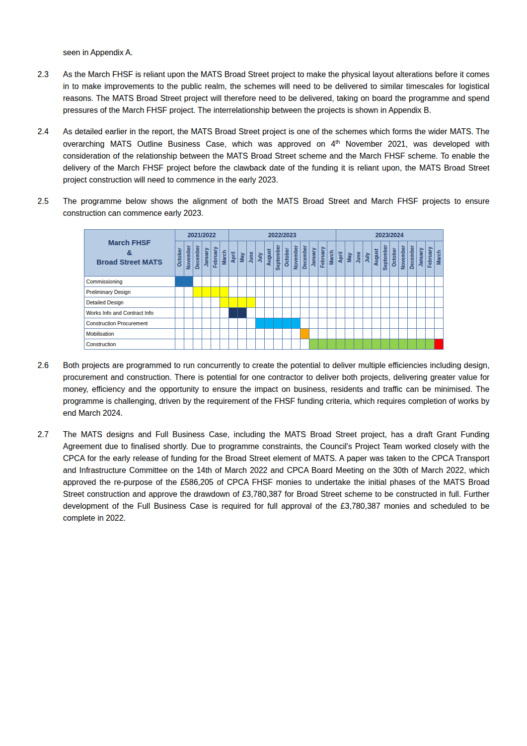seen in Appendix A.
2.3
As the March FHSF is reliant upon the MATS Broad Street project to make the physical layout alterations before it comes in to make improvements to the public realm, the schemes will need to be delivered to similar timescales for logistical reasons. The MATS Broad Street project will therefore need to be delivered, taking on board the programme and spend pressures of the March FHSF project. The interrelationship between the projects is shown in Appendix B.
2.4
As detailed earlier in the report, the MATS Broad Street project is one of the schemes which forms the wider MATS. The overarching MATS Outline Business Case, which was approved on 4th November 2021, was developed with consideration of the relationship between the MATS Broad Street scheme and the March FHSF scheme. To enable the delivery of the March FHSF project before the clawback date of the funding it is reliant upon, the MATS Broad Street project construction will need to commence in the early 2023.
2.5
The programme below shows the alignment of both the MATS Broad Street and March FHSF projects to ensure construction can commence early 2023.
| March FHSF & Broad Street MATS | 2021/2022 | 2022/2023 | 2023/2024 |
| --- | --- | --- | --- |
| October | November | December | January | February | March | April | May | June | July | August | September | October | November | December | January | February | March | April | May | June | July | August | September | October | November | December | January | February | March |
| Commissioning | | | | | | | | | | | | | | | | | | | | | | | | | | | | | | |
| Preliminary Design | | | | | | | | | | | | | | | | | | | | | | | | | | | | | | |
| Detailed Design | | | | | | | | | | | | | | | | | | | | | | | | | | | | | | |
| Works Info and Contract Info | | | | | | | | | | | | | | | | | | | | | | | | | | | | | | |
| Construction Procurement | | | | | | | | | | | | | | | | | | | | | | | | | | | | | | |
| Mobilisation | | | | | | | | | | | | | | | | | | | | | | | | | | | | | | |
| Construction | | | | | | | | | | | | | | | | | | | | | | | | | | | | | | |
2.6
Both projects are programmed to run concurrently to create the potential to deliver multiple efficiencies including design, procurement and construction. There is potential for one contractor to deliver both projects, delivering greater value for money, efficiency and the opportunity to ensure the impact on business, residents and traffic can be minimised. The programme is challenging, driven by the requirement of the FHSF funding criteria, which requires completion of works by end March 2024.
2.7
The MATS designs and Full Business Case, including the MATS Broad Street project, has a draft Grant Funding Agreement due to finalised shortly. Due to programme constraints, the Council's Project Team worked closely with the CPCA for the early release of funding for the Broad Street element of MATS. A paper was taken to the CPCA Transport and Infrastructure Committee on the 14th of March 2022 and CPCA Board Meeting on the 30th of March 2022, which approved the re-purpose of the £586,205 of CPCA FHSF monies to undertake the initial phases of the MATS Broad Street construction and approve the drawdown of £3,780,387 for Broad Street scheme to be constructed in full. Further development of the Full Business Case is required for full approval of the £3,780,387 monies and scheduled to be complete in 2022.